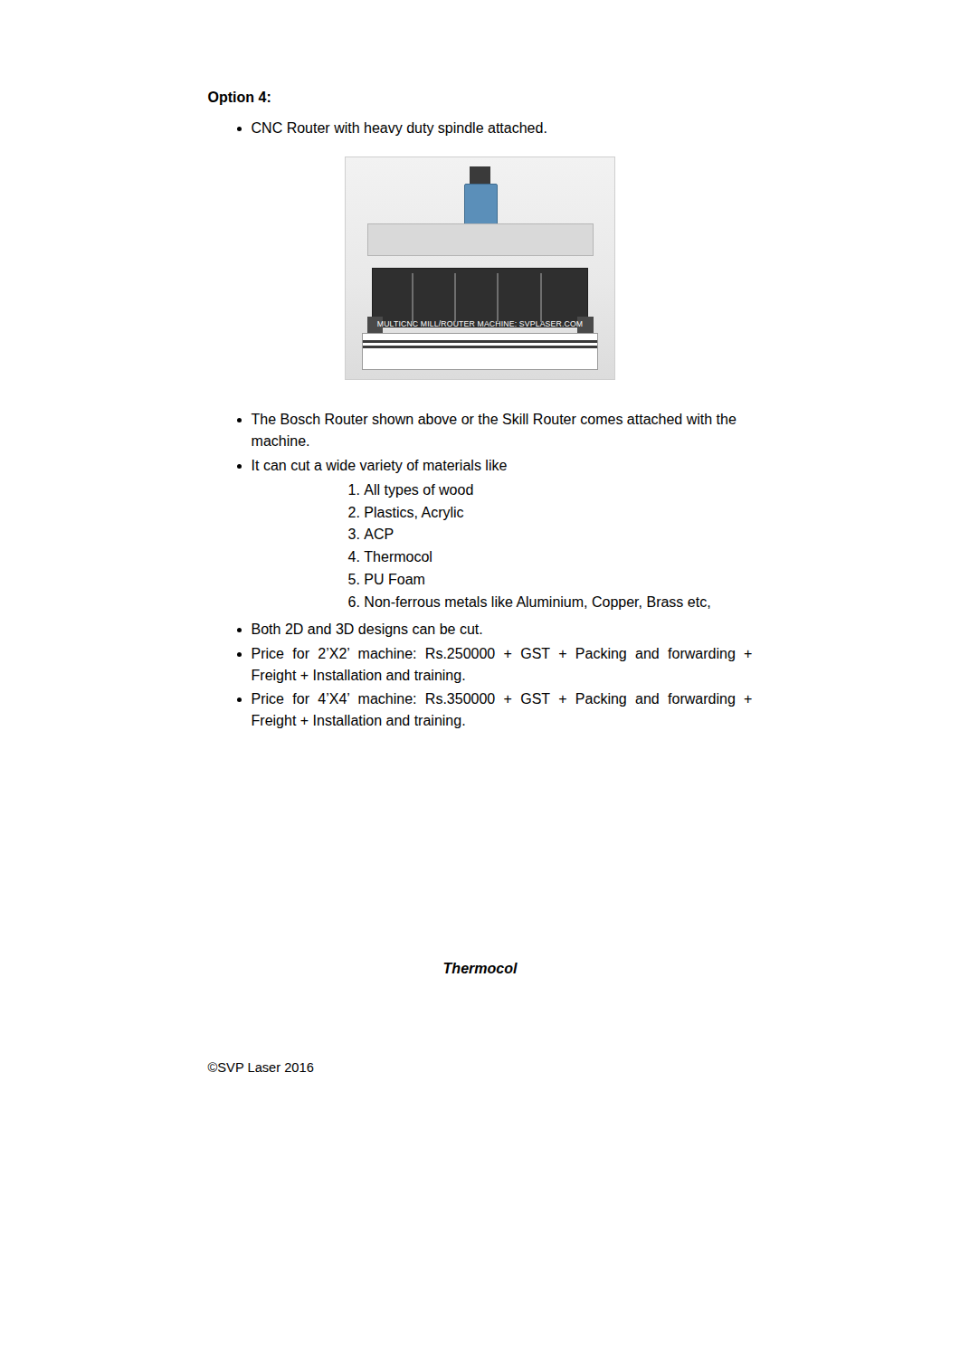Option 4:
CNC Router with heavy duty spindle attached.
MULTICNC MILL/ROUTER MACHINE: SVPLASER.COM
The Bosch Router shown above or the Skill Router comes attached with the machine.
It can cut a wide variety of materials like
All types of wood
Plastics, Acrylic
ACP
Thermocol
PU Foam
Non-ferrous metals like Aluminium, Copper, Brass etc,
Both 2D and 3D designs can be cut.
Price for 2’X2’ machine: Rs.250000 + GST + Packing and forwarding + Freight + Installation and training.
Price for 4’X4’ machine: Rs.350000 + GST + Packing and forwarding + Freight + Installation and training.
Thermocol
©SVP Laser 2016